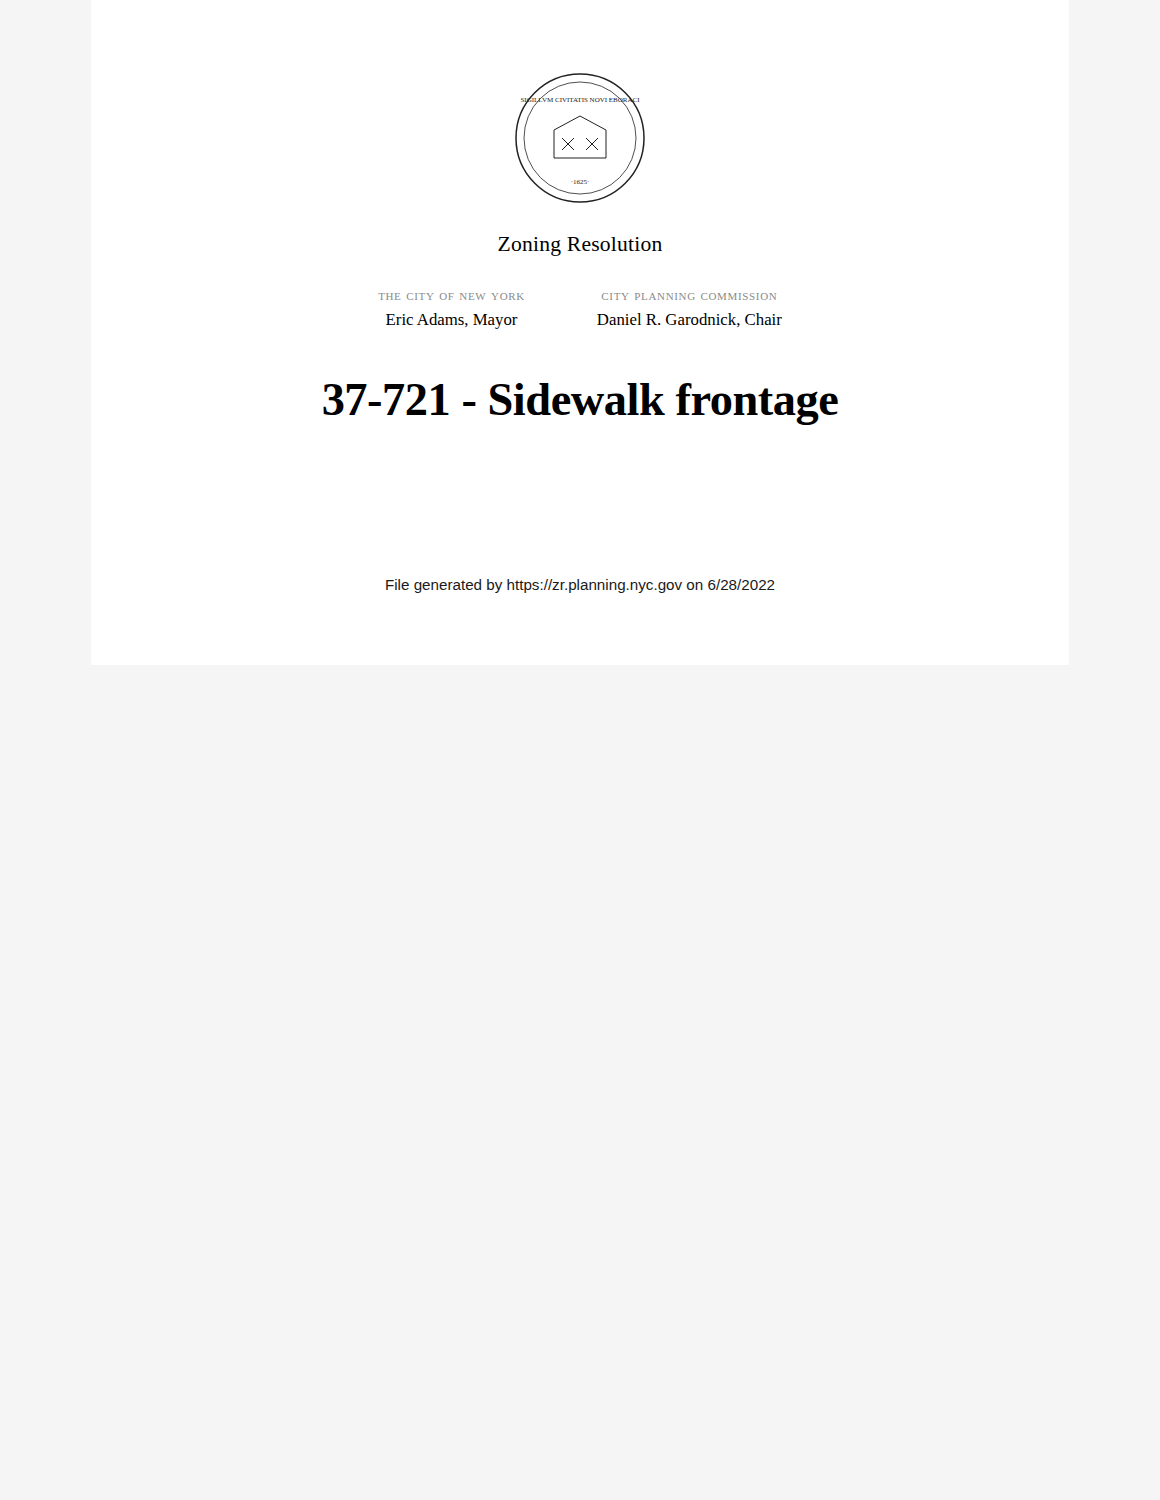Zoning Resolution
The City of New York
Eric Adams, Mayor
City Planning Commission
Daniel R. Garodnick, Chair
37-721 - Sidewalk frontage
File generated by https://zr.planning.nyc.gov on 6/28/2022